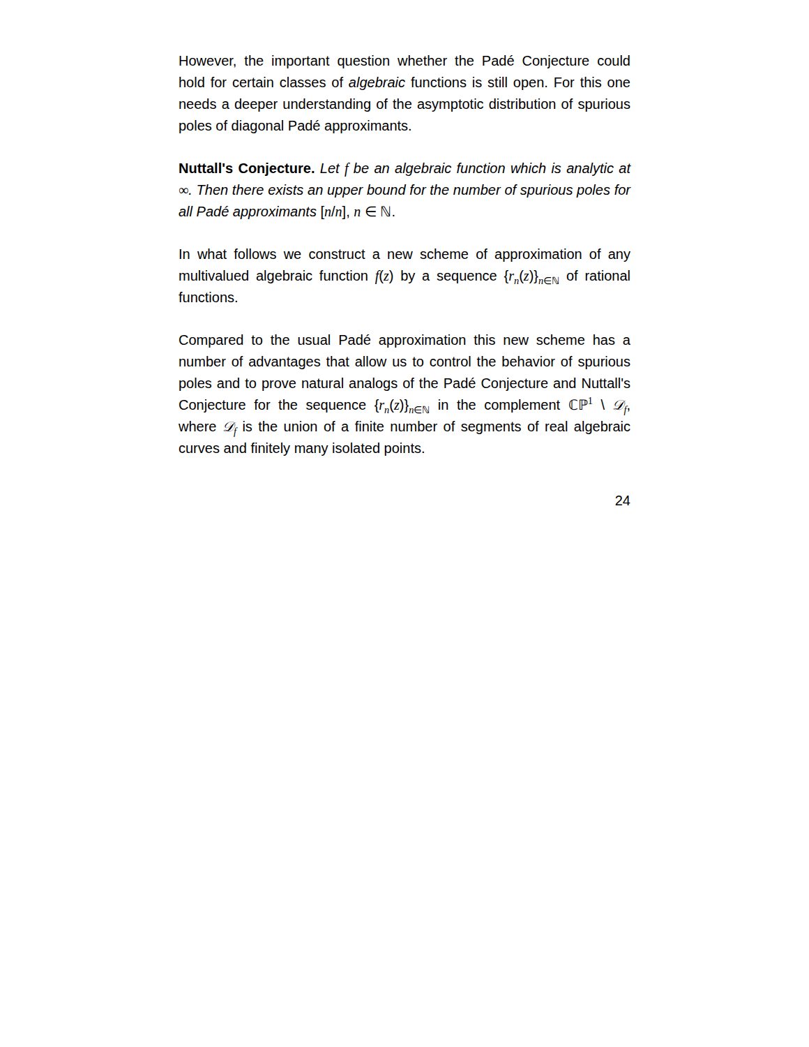However, the important question whether the Padé Conjecture could hold for certain classes of algebraic functions is still open. For this one needs a deeper understanding of the asymptotic distribution of spurious poles of diagonal Padé approximants.
Nuttall's Conjecture. Let f be an algebraic function which is analytic at ∞. Then there exists an upper bound for the number of spurious poles for all Padé approximants [n/n], n ∈ ℕ.
In what follows we construct a new scheme of approximation of any multivalued algebraic function f(z) by a sequence {rn(z)}n∈ℕ of rational functions.
Compared to the usual Padé approximation this new scheme has a number of advantages that allow us to control the behavior of spurious poles and to prove natural analogs of the Padé Conjecture and Nuttall's Conjecture for the sequence {rn(z)}n∈ℕ in the complement ℂℙ1 \ 𝒟f, where 𝒟f is the union of a finite number of segments of real algebraic curves and finitely many isolated points.
24